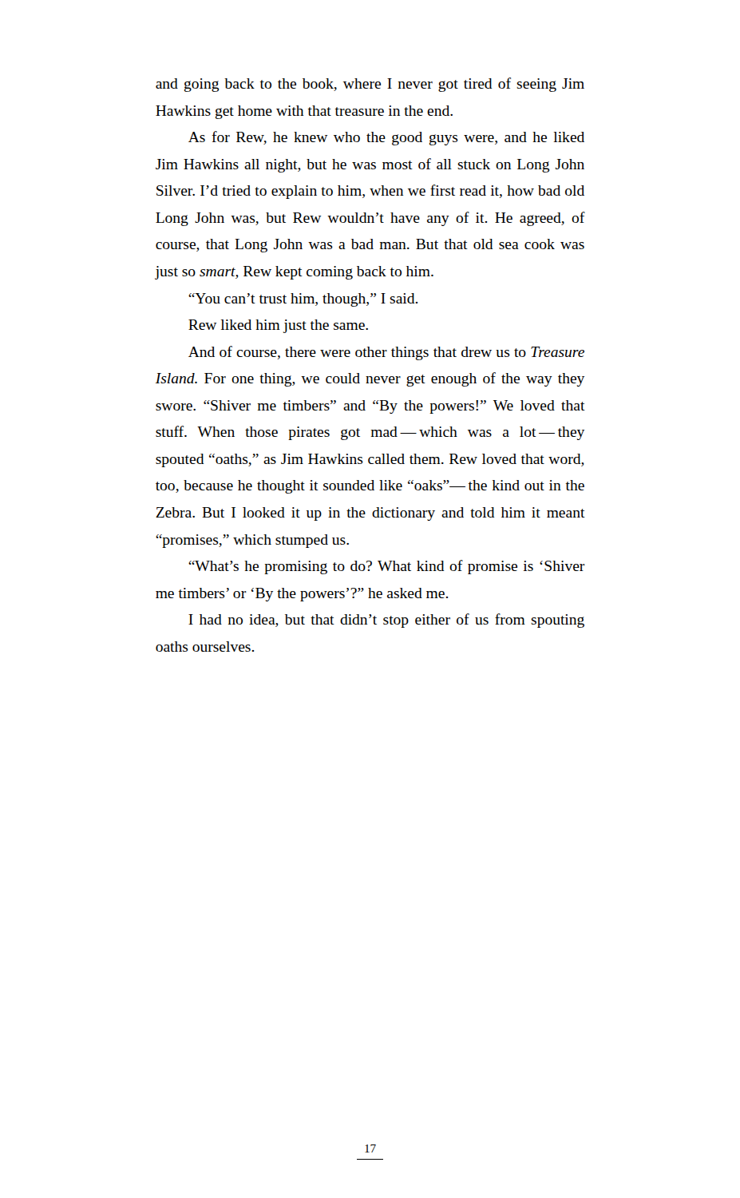and going back to the book, where I never got tired of seeing Jim Hawkins get home with that treasure in the end.
As for Rew, he knew who the good guys were, and he liked Jim Hawkins all night, but he was most of all stuck on Long John Silver. I’d tried to explain to him, when we first read it, how bad old Long John was, but Rew wouldn’t have any of it. He agreed, of course, that Long John was a bad man. But that old sea cook was just so smart, Rew kept coming back to him.
“You can’t trust him, though,” I said.
Rew liked him just the same.
And of course, there were other things that drew us to Treasure Island. For one thing, we could never get enough of the way they swore. “Shiver me timbers” and “By the powers!” We loved that stuff. When those pirates got mad — which was a lot — they spouted “oaths,” as Jim Hawkins called them. Rew loved that word, too, because he thought it sounded like “oaks”— the kind out in the Zebra. But I looked it up in the dictionary and told him it meant “promises,” which stumped us.
“What’s he promising to do? What kind of promise is ‘Shiver me timbers’ or ‘By the powers’?” he asked me.
I had no idea, but that didn’t stop either of us from spouting oaths ourselves.
17